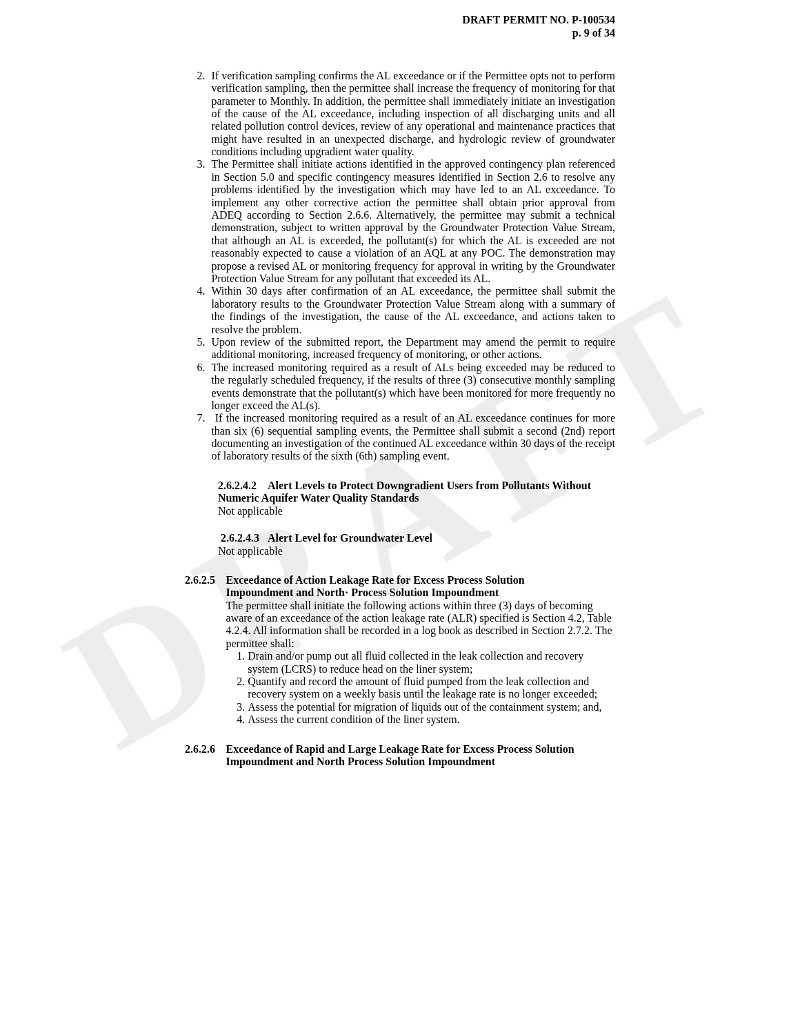DRAFT
DRAFT PERMIT NO. P-100534
p. 9 of 34
If verification sampling confirms the AL exceedance or if the Permittee opts not to perform verification sampling, then the permittee shall increase the frequency of monitoring for that parameter to Monthly. In addition, the permittee shall immediately initiate an investigation of the cause of the AL exceedance, including inspection of all discharging units and all related pollution control devices, review of any operational and maintenance practices that might have resulted in an unexpected discharge, and hydrologic review of groundwater conditions including upgradient water quality.
The Permittee shall initiate actions identified in the approved contingency plan referenced in Section 5.0 and specific contingency measures identified in Section 2.6 to resolve any problems identified by the investigation which may have led to an AL exceedance. To implement any other corrective action the permittee shall obtain prior approval from ADEQ according to Section 2.6.6. Alternatively, the permittee may submit a technical demonstration, subject to written approval by the Groundwater Protection Value Stream, that although an AL is exceeded, the pollutant(s) for which the AL is exceeded are not reasonably expected to cause a violation of an AQL at any POC. The demonstration may propose a revised AL or monitoring frequency for approval in writing by the Groundwater Protection Value Stream for any pollutant that exceeded its AL.
Within 30 days after confirmation of an AL exceedance, the permittee shall submit the laboratory results to the Groundwater Protection Value Stream along with a summary of the findings of the investigation, the cause of the AL exceedance, and actions taken to resolve the problem.
Upon review of the submitted report, the Department may amend the permit to require additional monitoring, increased frequency of monitoring, or other actions.
The increased monitoring required as a result of ALs being exceeded may be reduced to the regularly scheduled frequency, if the results of three (3) consecutive monthly sampling events demonstrate that the pollutant(s) which have been monitored for more frequently no longer exceed the AL(s).
If the increased monitoring required as a result of an AL exceedance continues for more than six (6) sequential sampling events, the Permittee shall submit a second (2nd) report documenting an investigation of the continued AL exceedance within 30 days of the receipt of laboratory results of the sixth (6th) sampling event.
2.6.2.4.2 Alert Levels to Protect Downgradient Users from Pollutants Without Numeric Aquifer Water Quality Standards
Not applicable
2.6.2.4.3 Alert Level for Groundwater Level
Not applicable
2.6.2.5 Exceedance of Action Leakage Rate for Excess Process Solution Impoundment and North· Process Solution Impoundment
The permittee shall initiate the following actions within three (3) days of becoming aware of an exceedance of the action leakage rate (ALR) specified is Section 4.2, Table 4.2.4. All information shall be recorded in a log book as described in Section 2.7.2. The permittee shall:
Drain and/or pump out all fluid collected in the leak collection and recovery system (LCRS) to reduce head on the liner system;
Quantify and record the amount of fluid pumped from the leak collection and recovery system on a weekly basis until the leakage rate is no longer exceeded;
Assess the potential for migration of liquids out of the containment system; and,
Assess the current condition of the liner system.
2.6.2.6 Exceedance of Rapid and Large Leakage Rate for Excess Process Solution Impoundment and North Process Solution Impoundment